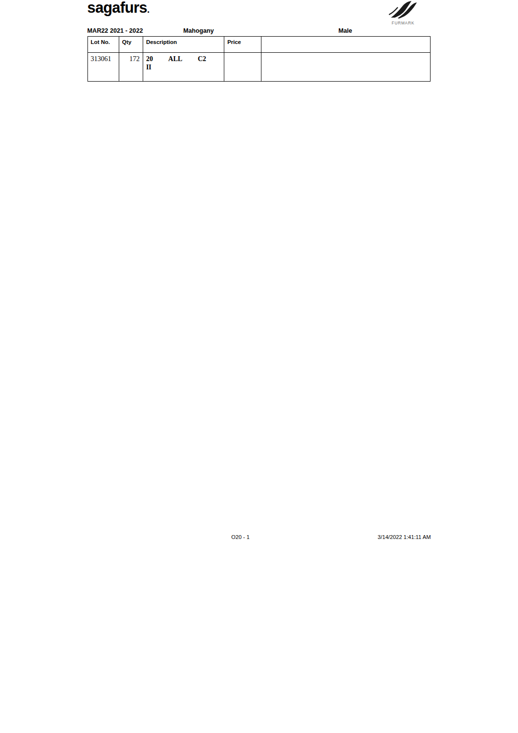sagafurs.
FURMARK
MAR22 2021 - 2022
Mahogany
Male
| Lot No. | Qty | Description | Price | |
| --- | --- | --- | --- | --- |
| 313061 | 172 | 20 ALL C2 II | | |
O20 - 1
3/14/2022 1:41:11 AM